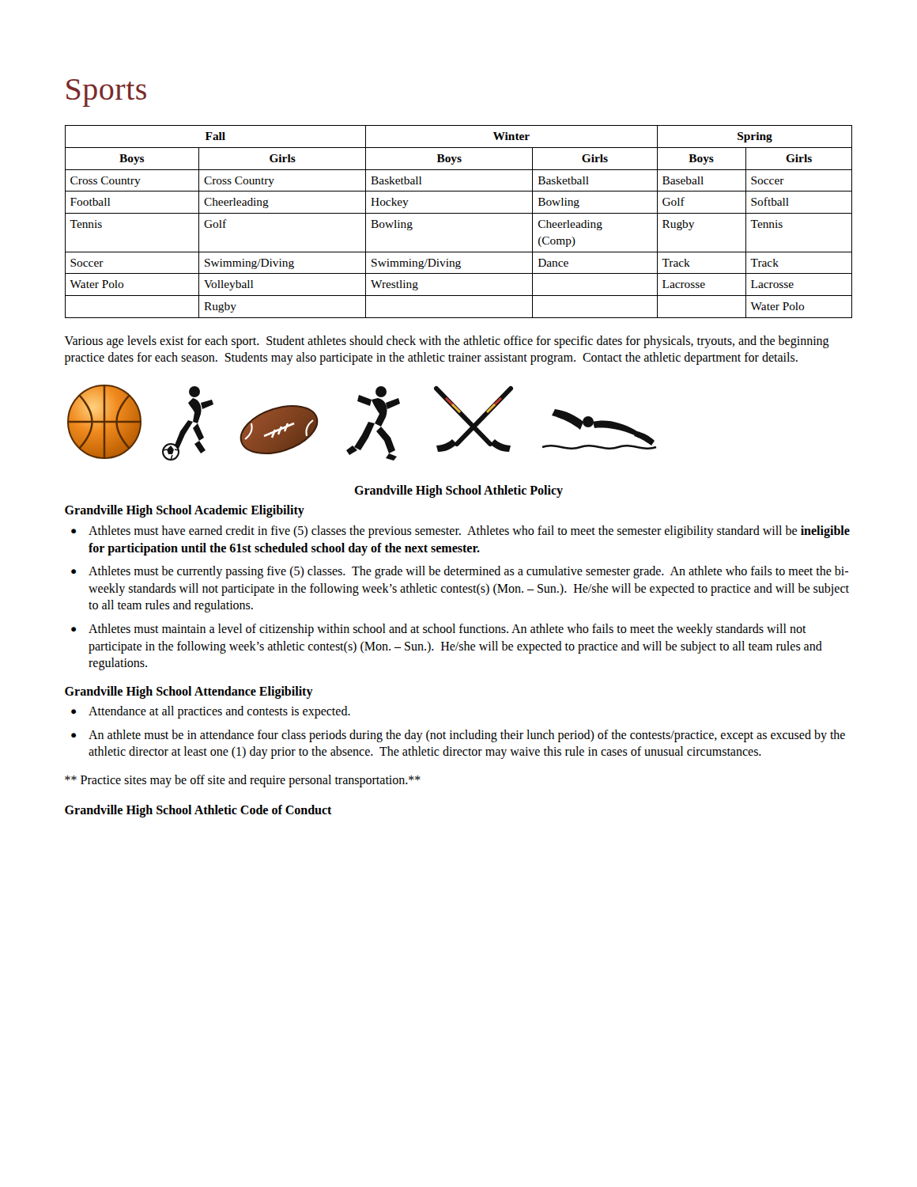Sports
| Fall | Winter | Spring |
| --- | --- | --- |
| Boys | Girls | Boys | Girls | Boys | Girls |
| Cross Country | Cross Country | Basketball | Basketball | Baseball | Soccer |
| Football | Cheerleading | Hockey | Bowling | Golf | Softball |
| Tennis | Golf | Bowling | Cheerleading (Comp) | Rugby | Tennis |
| Soccer | Swimming/Diving | Swimming/Diving | Dance | Track | Track |
| Water Polo | Volleyball | Wrestling | | Lacrosse | Lacrosse |
| | Rugby | | | | Water Polo |
Various age levels exist for each sport. Student athletes should check with the athletic office for specific dates for physicals, tryouts, and the beginning practice dates for each season. Students may also participate in the athletic trainer assistant program. Contact the athletic department for details.
Grandville High School Athletic Policy
Grandville High School Academic Eligibility
Athletes must have earned credit in five (5) classes the previous semester. Athletes who fail to meet the semester eligibility standard will be ineligible for participation until the 61st scheduled school day of the next semester.
Athletes must be currently passing five (5) classes. The grade will be determined as a cumulative semester grade. An athlete who fails to meet the bi-weekly standards will not participate in the following week’s athletic contest(s) (Mon. – Sun.). He/she will be expected to practice and will be subject to all team rules and regulations.
Athletes must maintain a level of citizenship within school and at school functions. An athlete who fails to meet the weekly standards will not participate in the following week’s athletic contest(s) (Mon. – Sun.). He/she will be expected to practice and will be subject to all team rules and regulations.
Grandville High School Attendance Eligibility
Attendance at all practices and contests is expected.
An athlete must be in attendance four class periods during the day (not including their lunch period) of the contests/practice, except as excused by the athletic director at least one (1) day prior to the absence. The athletic director may waive this rule in cases of unusual circumstances.
** Practice sites may be off site and require personal transportation.**
Grandville High School Athletic Code of Conduct